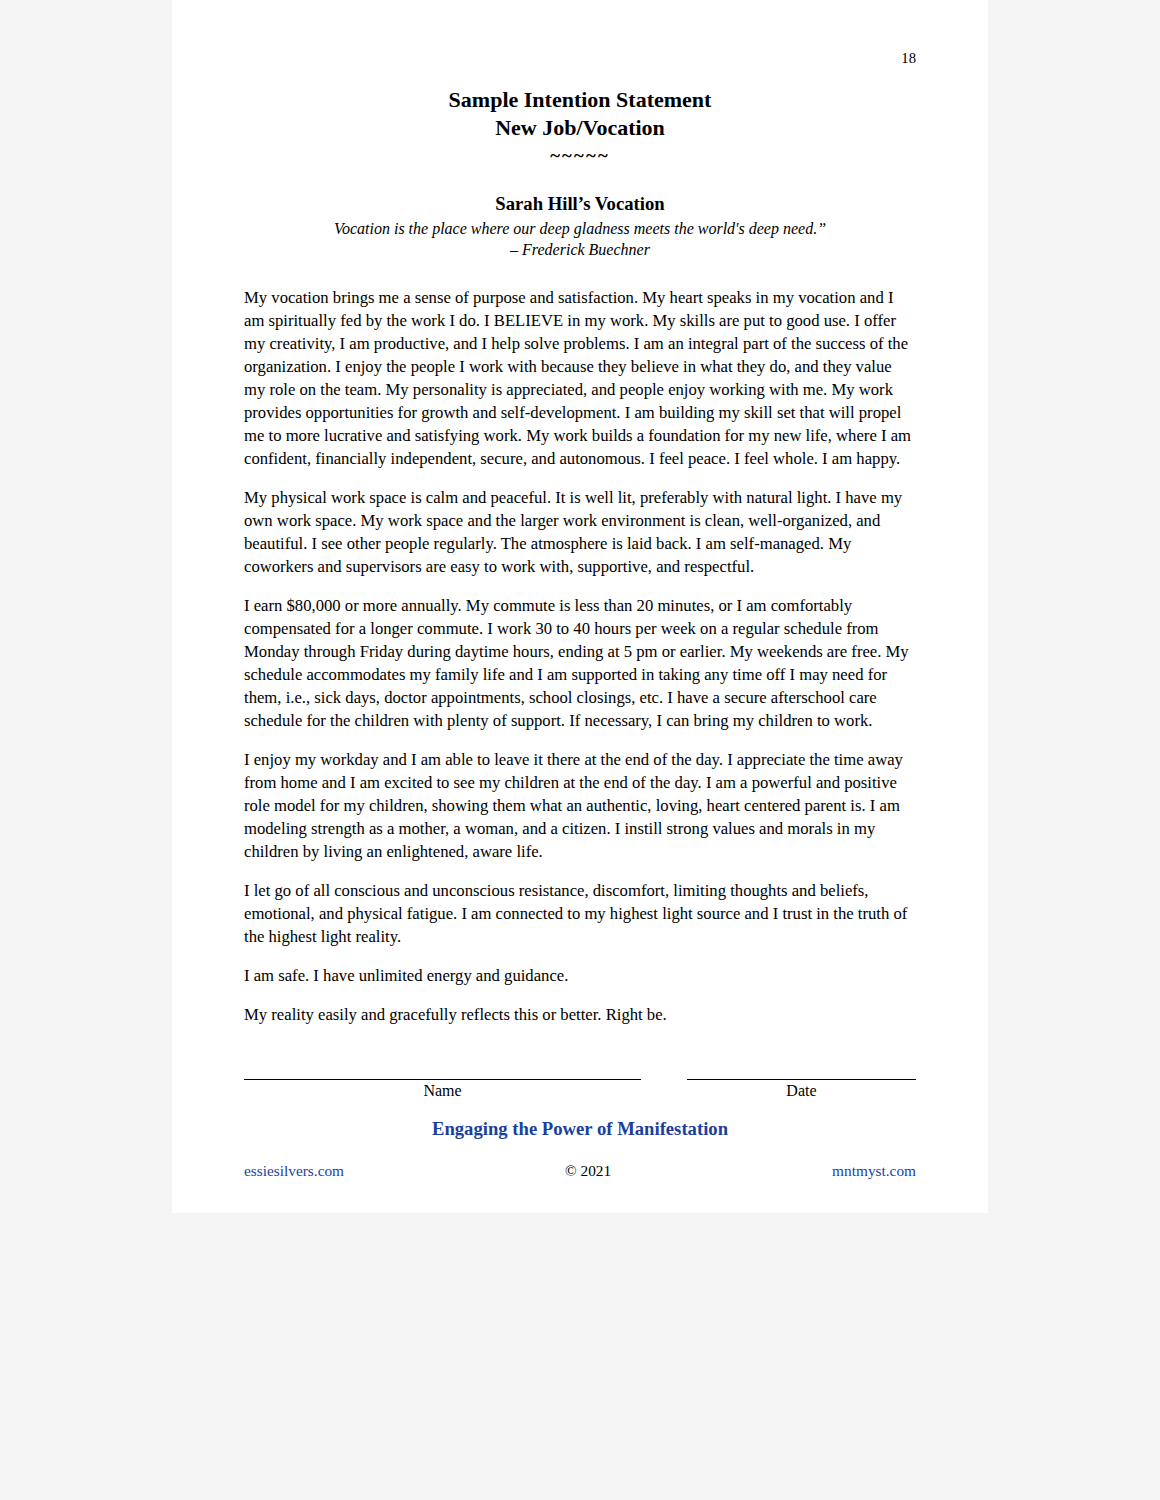18
Sample Intention Statement
New Job/Vocation
~~~~~
Sarah Hill’s Vocation
Vocation is the place where our deep gladness meets the world's deep need.” – Frederick Buechner
My vocation brings me a sense of purpose and satisfaction. My heart speaks in my vocation and I am spiritually fed by the work I do. I BELIEVE in my work. My skills are put to good use. I offer my creativity, I am productive, and I help solve problems. I am an integral part of the success of the organization. I enjoy the people I work with because they believe in what they do, and they value my role on the team. My personality is appreciated, and people enjoy working with me. My work provides opportunities for growth and self-development. I am building my skill set that will propel me to more lucrative and satisfying work. My work builds a foundation for my new life, where I am confident, financially independent, secure, and autonomous. I feel peace. I feel whole. I am happy.
My physical work space is calm and peaceful. It is well lit, preferably with natural light. I have my own work space. My work space and the larger work environment is clean, well-organized, and beautiful. I see other people regularly. The atmosphere is laid back. I am self-managed. My coworkers and supervisors are easy to work with, supportive, and respectful.
I earn $80,000 or more annually. My commute is less than 20 minutes, or I am comfortably compensated for a longer commute. I work 30 to 40 hours per week on a regular schedule from Monday through Friday during daytime hours, ending at 5 pm or earlier. My weekends are free. My schedule accommodates my family life and I am supported in taking any time off I may need for them, i.e., sick days, doctor appointments, school closings, etc. I have a secure afterschool care schedule for the children with plenty of support. If necessary, I can bring my children to work.
I enjoy my workday and I am able to leave it there at the end of the day. I appreciate the time away from home and I am excited to see my children at the end of the day. I am a powerful and positive role model for my children, showing them what an authentic, loving, heart centered parent is. I am modeling strength as a mother, a woman, and a citizen. I instill strong values and morals in my children by living an enlightened, aware life.
I let go of all conscious and unconscious resistance, discomfort, limiting thoughts and beliefs, emotional, and physical fatigue. I am connected to my highest light source and I trust in the truth of the highest light reality.
I am safe. I have unlimited energy and guidance.
My reality easily and gracefully reflects this or better. Right be.
| Name | | Date |
Engaging the Power of Manifestation
essiesilvers.com © 2021 mntmyst.com